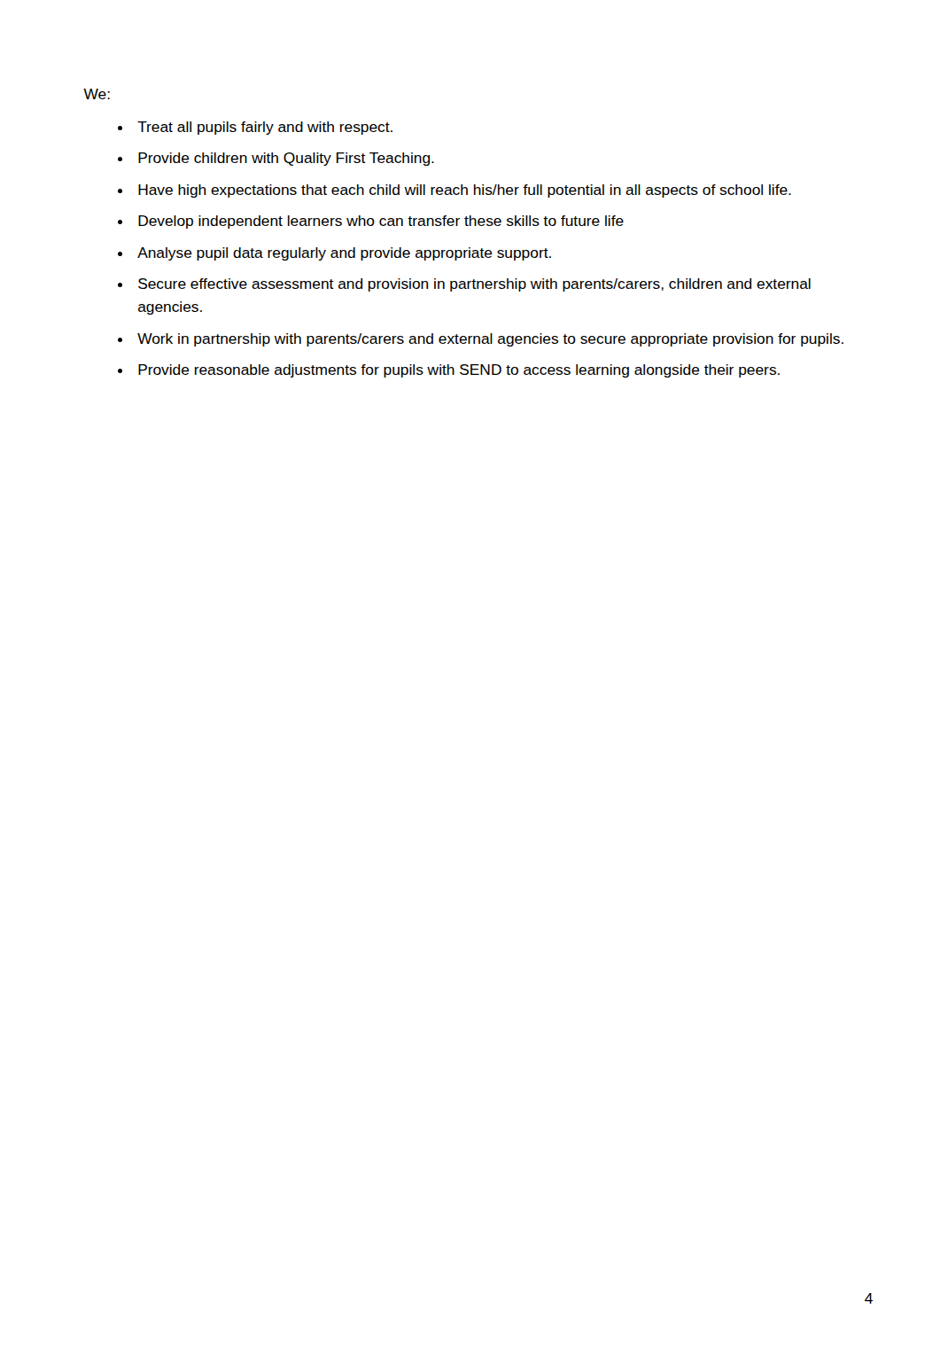We:
Treat all pupils fairly and with respect.
Provide children with Quality First Teaching.
Have high expectations that each child will reach his/her full potential in all aspects of school life.
Develop independent learners who can transfer these skills to future life
Analyse pupil data regularly and provide appropriate support.
Secure effective assessment and provision in partnership with parents/carers, children and external agencies.
Work in partnership with parents/carers and external agencies to secure appropriate provision for pupils.
Provide reasonable adjustments for pupils with SEND to access learning alongside their peers.
4